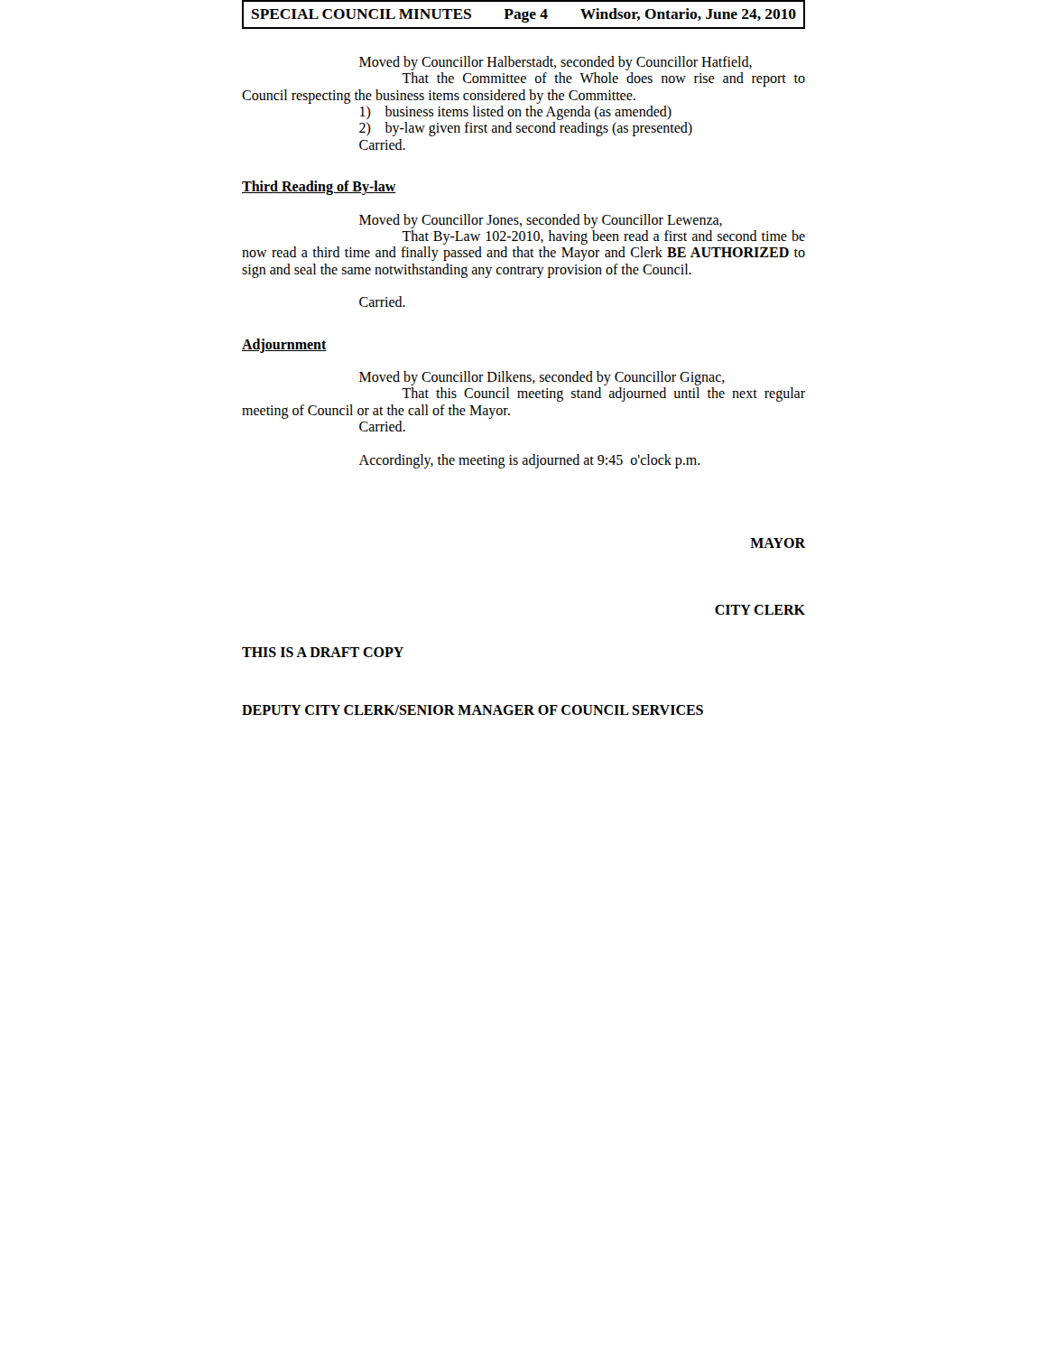SPECIAL COUNCIL MINUTES Page 4 Windsor, Ontario, June 24, 2010
Moved by Councillor Halberstadt, seconded by Councillor Hatfield,
That the Committee of the Whole does now rise and report to Council respecting the business items considered by the Committee.
1) business items listed on the Agenda (as amended)
2) by-law given first and second readings (as presented)
Carried.
Third Reading of By-law
Moved by Councillor Jones, seconded by Councillor Lewenza,
That By-Law 102-2010, having been read a first and second time be now read a third time and finally passed and that the Mayor and Clerk BE AUTHORIZED to sign and seal the same notwithstanding any contrary provision of the Council.
Carried.
Adjournment
Moved by Councillor Dilkens, seconded by Councillor Gignac,
That this Council meeting stand adjourned until the next regular meeting of Council or at the call of the Mayor.
Carried.
Accordingly, the meeting is adjourned at 9:45 o'clock p.m.
MAYOR
CITY CLERK
THIS IS A DRAFT COPY
DEPUTY CITY CLERK/SENIOR MANAGER OF COUNCIL SERVICES